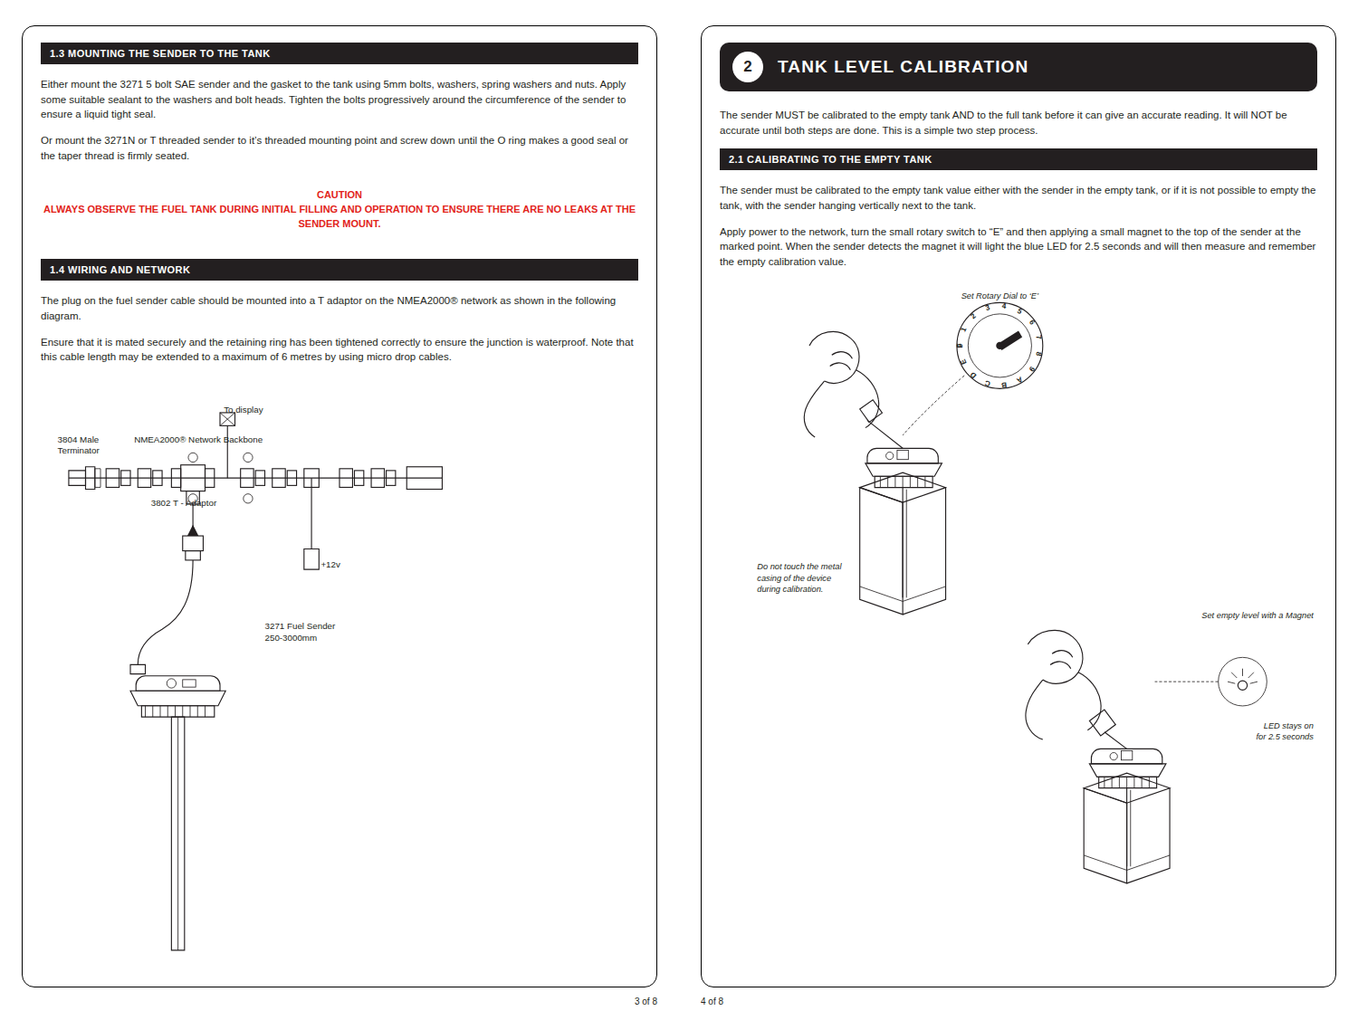1.3 Mounting the Sender to the Tank
Either mount the 3271 5 bolt SAE sender and the gasket to the tank using 5mm bolts, washers, spring washers and nuts. Apply some suitable sealant to the washers and bolt heads. Tighten the bolts progressively around the circumference of the sender to ensure a liquid tight seal.
Or mount the 3271N or T threaded sender to it’s threaded mounting point and screw down until the O ring makes a good seal or the taper thread is firmly seated.
Caution Always observe the fuel tank during initial filling and operation to ensure there are no leaks at the sender mount.
1.4 Wiring and Network
The plug on the fuel sender cable should be mounted into a T adaptor on the NMEA2000® network as shown in the following diagram.
Ensure that it is mated securely and the retaining ring has been tightened correctly to ensure the junction is waterproof. Note that this cable length may be extended to a maximum of 6 metres by using micro drop cables.
NMEA2000 network wiring diagram A network backbone with a male terminator at the left, a T-adaptor in the middle connecting the 3271 fuel sender below, a +12 volt supply and a branch going up to the display. To display 3804 Male Terminator NMEA2000® Network Backbone 3802 T - Adaptor +12v 3271 Fuel Sender 250-3000mm
2
Tank Level Calibration
The sender MUST be calibrated to the empty tank AND to the full tank before it can give an accurate reading. It will NOT be accurate until both steps are done. This is a simple two step process.
2.1 Calibrating to the Empty Tank
The sender must be calibrated to the empty tank value either with the sender in the empty tank, or if it is not possible to empty the tank, with the sender hanging vertically next to the tank.
Apply power to the network, turn the small rotary switch to “E” and then applying a small magnet to the top of the sender at the marked point. When the sender detects the magnet it will light the blue LED for 2.5 seconds and will then measure and remember the empty calibration value.
Empty tank calibration illustration Top: a hand turns the rotary dial on the sender to the letter E, with a magnified view of the dial showing letters A to F and digits 0 to 9. A note warns not to touch the metal casing of the device during calibration. Bottom: a hand applies a magnet to the marked point on top of the sender; the LED stays on for 2.5 seconds. 0 1 2 3 4 5 6 7 8 9 A B C D E F Set Rotary Dial to ‘E’ Do not touch the metal casing of the device during calibration. Set empty level with a Magnet LED stays on for 2.5 seconds
3 of 8 4 of 8